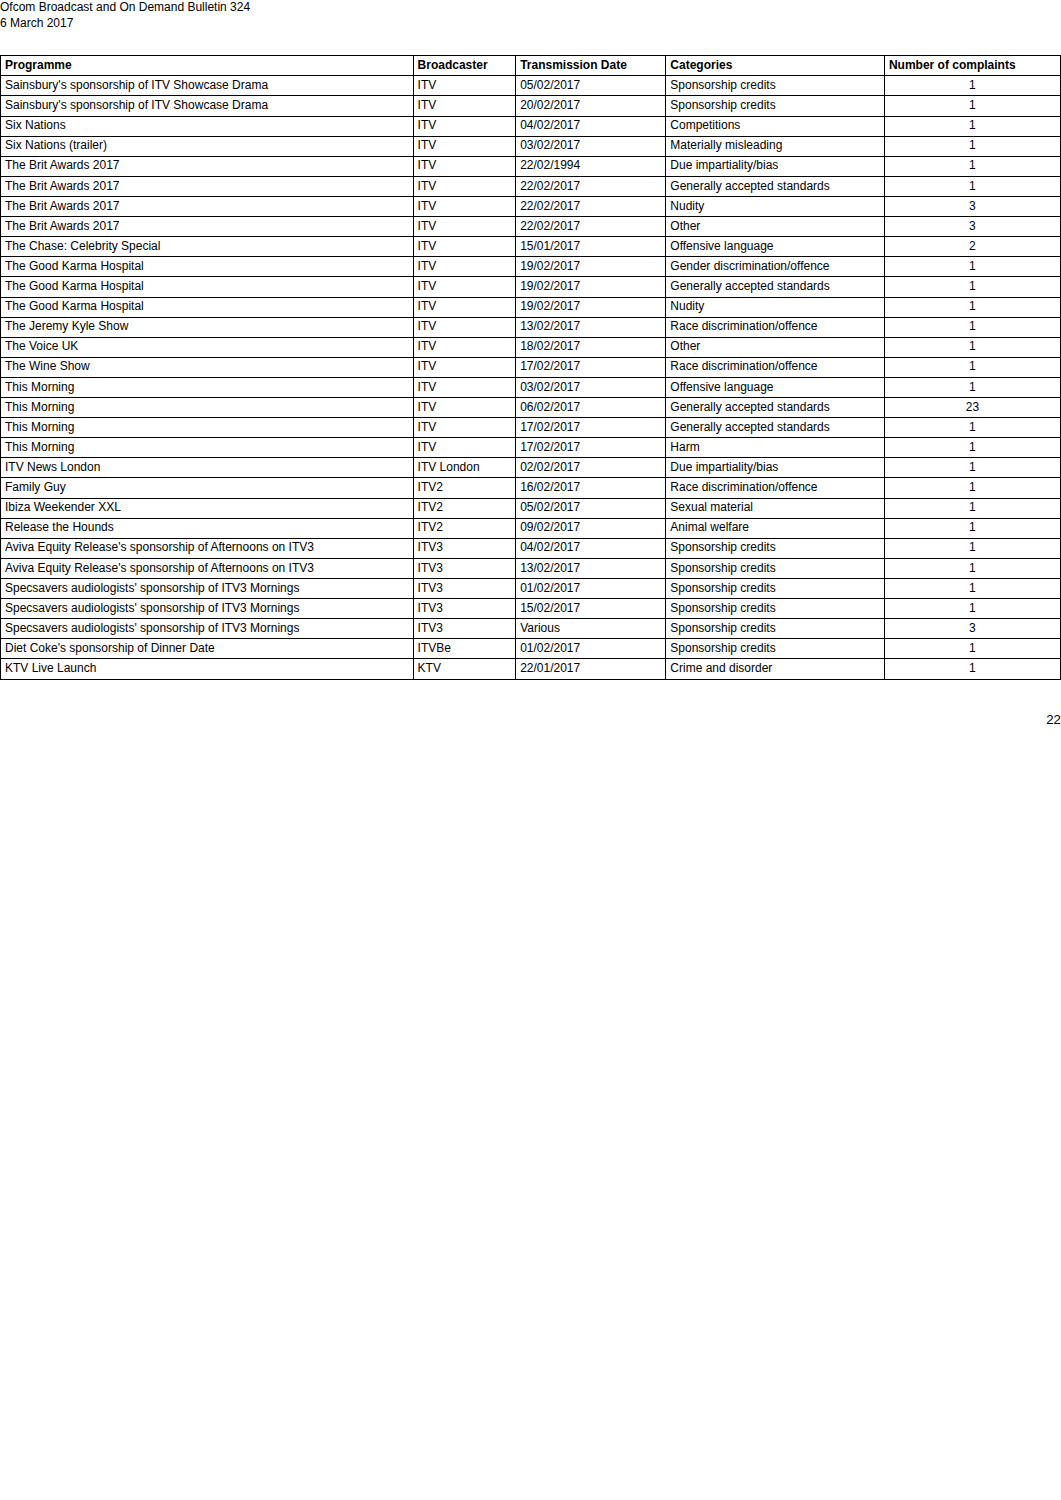Ofcom Broadcast and On Demand Bulletin 324
6 March 2017
| Programme | Broadcaster | Transmission Date | Categories | Number of complaints |
| --- | --- | --- | --- | --- |
| Sainsbury's sponsorship of ITV Showcase Drama | ITV | 05/02/2017 | Sponsorship credits | 1 |
| Sainsbury's sponsorship of ITV Showcase Drama | ITV | 20/02/2017 | Sponsorship credits | 1 |
| Six Nations | ITV | 04/02/2017 | Competitions | 1 |
| Six Nations (trailer) | ITV | 03/02/2017 | Materially misleading | 1 |
| The Brit Awards 2017 | ITV | 22/02/1994 | Due impartiality/bias | 1 |
| The Brit Awards 2017 | ITV | 22/02/2017 | Generally accepted standards | 1 |
| The Brit Awards 2017 | ITV | 22/02/2017 | Nudity | 3 |
| The Brit Awards 2017 | ITV | 22/02/2017 | Other | 3 |
| The Chase: Celebrity Special | ITV | 15/01/2017 | Offensive language | 2 |
| The Good Karma Hospital | ITV | 19/02/2017 | Gender discrimination/offence | 1 |
| The Good Karma Hospital | ITV | 19/02/2017 | Generally accepted standards | 1 |
| The Good Karma Hospital | ITV | 19/02/2017 | Nudity | 1 |
| The Jeremy Kyle Show | ITV | 13/02/2017 | Race discrimination/offence | 1 |
| The Voice UK | ITV | 18/02/2017 | Other | 1 |
| The Wine Show | ITV | 17/02/2017 | Race discrimination/offence | 1 |
| This Morning | ITV | 03/02/2017 | Offensive language | 1 |
| This Morning | ITV | 06/02/2017 | Generally accepted standards | 23 |
| This Morning | ITV | 17/02/2017 | Generally accepted standards | 1 |
| This Morning | ITV | 17/02/2017 | Harm | 1 |
| ITV News London | ITV London | 02/02/2017 | Due impartiality/bias | 1 |
| Family Guy | ITV2 | 16/02/2017 | Race discrimination/offence | 1 |
| Ibiza Weekender XXL | ITV2 | 05/02/2017 | Sexual material | 1 |
| Release the Hounds | ITV2 | 09/02/2017 | Animal welfare | 1 |
| Aviva Equity Release's sponsorship of Afternoons on ITV3 | ITV3 | 04/02/2017 | Sponsorship credits | 1 |
| Aviva Equity Release's sponsorship of Afternoons on ITV3 | ITV3 | 13/02/2017 | Sponsorship credits | 1 |
| Specsavers audiologists' sponsorship of ITV3 Mornings | ITV3 | 01/02/2017 | Sponsorship credits | 1 |
| Specsavers audiologists' sponsorship of ITV3 Mornings | ITV3 | 15/02/2017 | Sponsorship credits | 1 |
| Specsavers audiologists' sponsorship of ITV3 Mornings | ITV3 | Various | Sponsorship credits | 3 |
| Diet Coke's sponsorship of Dinner Date | ITVBe | 01/02/2017 | Sponsorship credits | 1 |
| KTV Live Launch | KTV | 22/01/2017 | Crime and disorder | 1 |
22